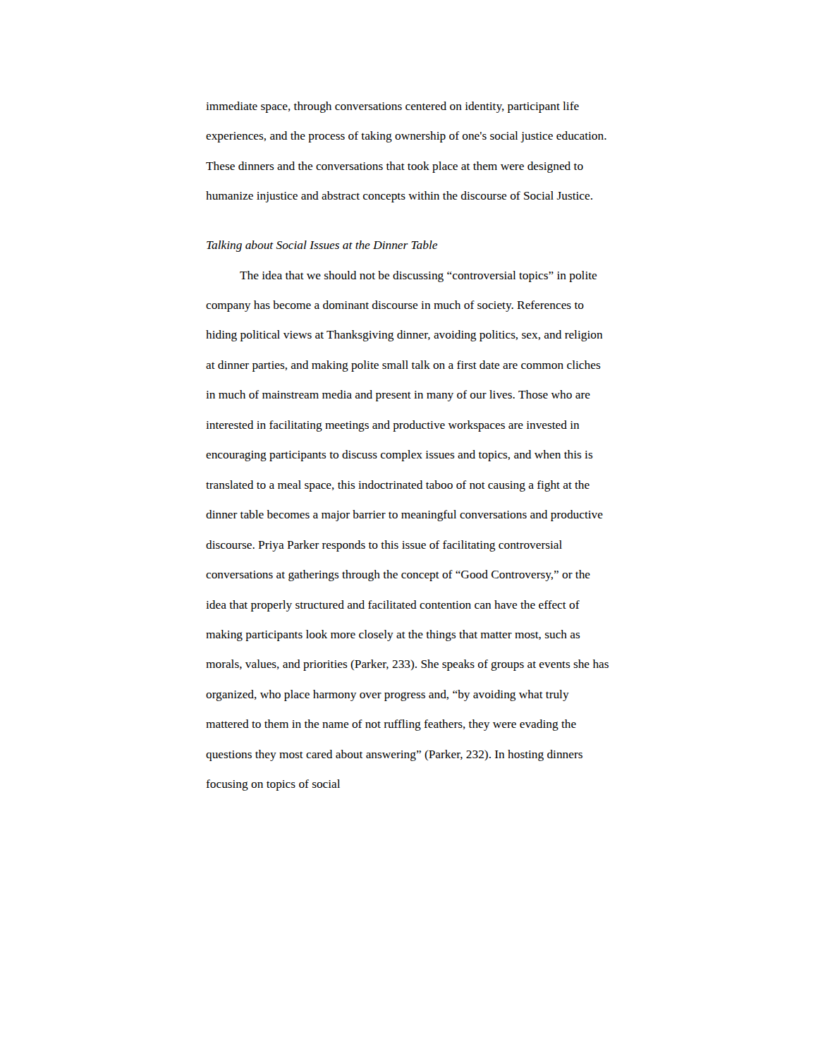immediate space, through conversations centered on identity, participant life experiences, and the process of taking ownership of one's social justice education. These dinners and the conversations that took place at them were designed to humanize injustice and abstract concepts within the discourse of Social Justice.
Talking about Social Issues at the Dinner Table
The idea that we should not be discussing “controversial topics” in polite company has become a dominant discourse in much of society. References to hiding political views at Thanksgiving dinner, avoiding politics, sex, and religion at dinner parties, and making polite small talk on a first date are common cliches in much of mainstream media and present in many of our lives. Those who are interested in facilitating meetings and productive workspaces are invested in encouraging participants to discuss complex issues and topics, and when this is translated to a meal space, this indoctrinated taboo of not causing a fight at the dinner table becomes a major barrier to meaningful conversations and productive discourse. Priya Parker responds to this issue of facilitating controversial conversations at gatherings through the concept of “Good Controversy,” or the idea that properly structured and facilitated contention can have the effect of making participants look more closely at the things that matter most, such as morals, values, and priorities (Parker, 233). She speaks of groups at events she has organized, who place harmony over progress and, “by avoiding what truly mattered to them in the name of not ruffling feathers, they were evading the questions they most cared about answering” (Parker, 232). In hosting dinners focusing on topics of social